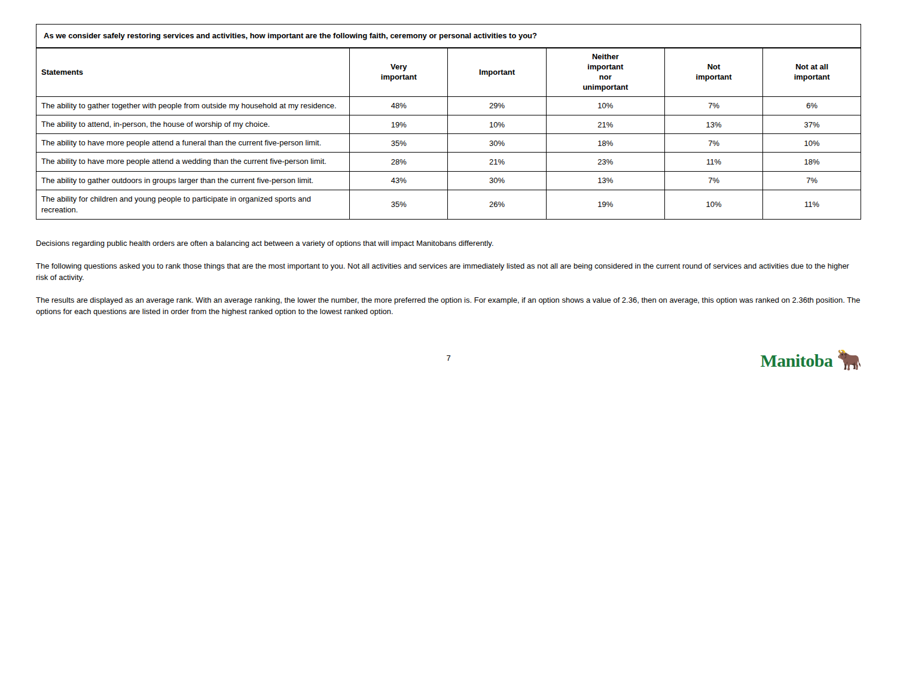As we consider safely restoring services and activities, how important are the following faith, ceremony or personal activities to you?
| Statements | Very important | Important | Neither important nor unimportant | Not important | Not at all important |
| --- | --- | --- | --- | --- | --- |
| The ability to gather together with people from outside my household at my residence. | 48% | 29% | 10% | 7% | 6% |
| The ability to attend, in-person, the house of worship of my choice. | 19% | 10% | 21% | 13% | 37% |
| The ability to have more people attend a funeral than the current five-person limit. | 35% | 30% | 18% | 7% | 10% |
| The ability to have more people attend a wedding than the current five-person limit. | 28% | 21% | 23% | 11% | 18% |
| The ability to gather outdoors in groups larger than the current five-person limit. | 43% | 30% | 13% | 7% | 7% |
| The ability for children and young people to participate in organized sports and recreation. | 35% | 26% | 19% | 10% | 11% |
Decisions regarding public health orders are often a balancing act between a variety of options that will impact Manitobans differently.
The following questions asked you to rank those things that are the most important to you. Not all activities and services are immediately listed as not all are being considered in the current round of services and activities due to the higher risk of activity.
The results are displayed as an average rank. With an average ranking, the lower the number, the more preferred the option is. For example, if an option shows a value of 2.36, then on average, this option was ranked on 2.36th position. The options for each questions are listed in order from the highest ranked option to the lowest ranked option.
7
Manitoba🐂